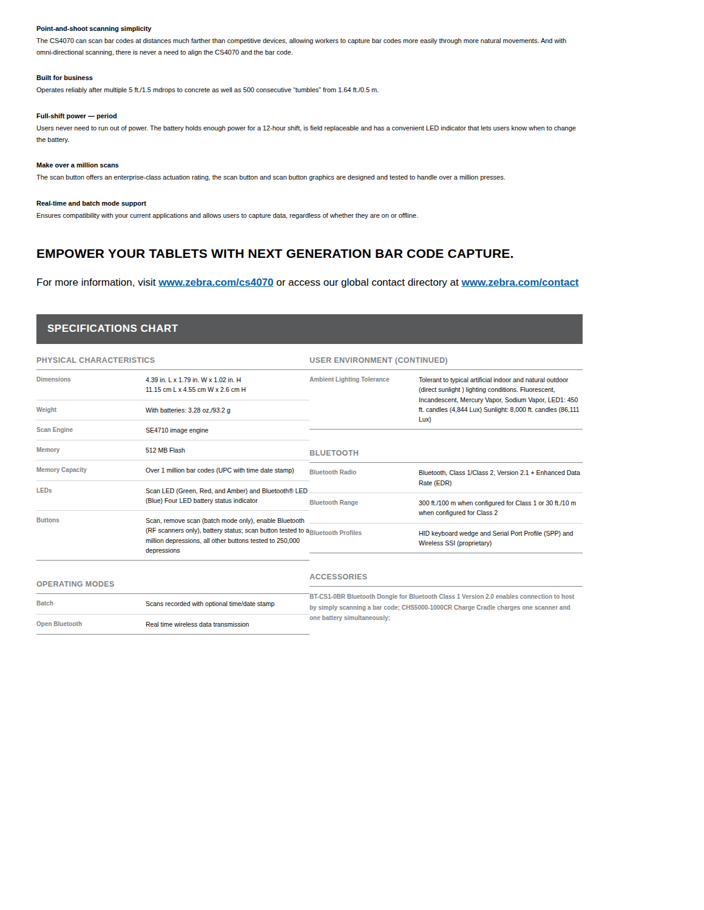Point-and-shoot scanning simplicity
The CS4070 can scan bar codes at distances much farther than competitive devices, allowing workers to capture bar codes more easily through more natural movements. And with omni-directional scanning, there is never a need to align the CS4070 and the bar code.
Built for business
Operates reliably after multiple 5 ft./1.5 mdrops to concrete as well as 500 consecutive “tumbles” from 1.64 ft./0.5 m.
Full-shift power — period
Users never need to run out of power. The battery holds enough power for a 12-hour shift, is field replaceable and has a convenient LED indicator that lets users know when to change the battery.
Make over a million scans
The scan button offers an enterprise-class actuation rating, the scan button and scan button graphics are designed and tested to handle over a million presses.
Real-time and batch mode support
Ensures compatibility with your current applications and allows users to capture data, regardless of whether they are on or offline.
EMPOWER YOUR TABLETS WITH NEXT GENERATION BAR CODE CAPTURE.
For more information, visit www.zebra.com/cs4070 or access our global contact directory at www.zebra.com/contact
SPECIFICATIONS CHART
| PHYSICAL CHARACTERISTICS / Dimensions / 4.39 in. L x 1.79 in. W x 1.02 in. H 11.15 cm L x 4.55 cm W x 2.6 cm H / / Weight / With batteries: 3.28 oz./93.2 g / / Scan Engine / SE4710 image engine / / Memory / 512 MB Flash / / Memory Capacity / Over 1 million bar codes (UPC with time date stamp) / / LEDs / Scan LED (Green, Red, and Amber) and Bluetooth® LED (Blue) Four LED battery status indicator / / Buttons / Scan, remove scan (batch mode only), enable Bluetooth (RF scanners only), battery status; scan button tested to a million depressions, all other buttons tested to 250,000 depressions / OPERATING MODES / Batch / Scans recorded with optional time/date stamp / / Open Bluetooth / Real time wireless data transmission / | USER ENVIRONMENT (CONTINUED) / Ambient Lighting Tolerance / Tolerant to typical artificial indoor and natural outdoor (direct sunlight ) lighting conditions. Fluorescent, Incandescent, Mercury Vapor, Sodium Vapor, LED1: 450 ft. candles (4,844 Lux) Sunlight: 8,000 ft. candles (86,111 Lux) / BLUETOOTH / Bluetooth Radio / Bluetooth, Class 1/Class 2, Version 2.1 + Enhanced Data Rate (EDR) / / Bluetooth Range / 300 ft./100 m when configured for Class 1 or 30 ft./10 m when configured for Class 2 / / Bluetooth Profiles / HID keyboard wedge and Serial Port Profile (SPP) and Wireless SSI (proprietary) / ACCESSORIES BT-CS1-0BR Bluetooth Dongle for Bluetooth Class 1 Version 2.0 enables connection to host by simply scanning a bar code; CHS5000-1000CR Charge Cradle charges one scanner and one battery simultaneously; |